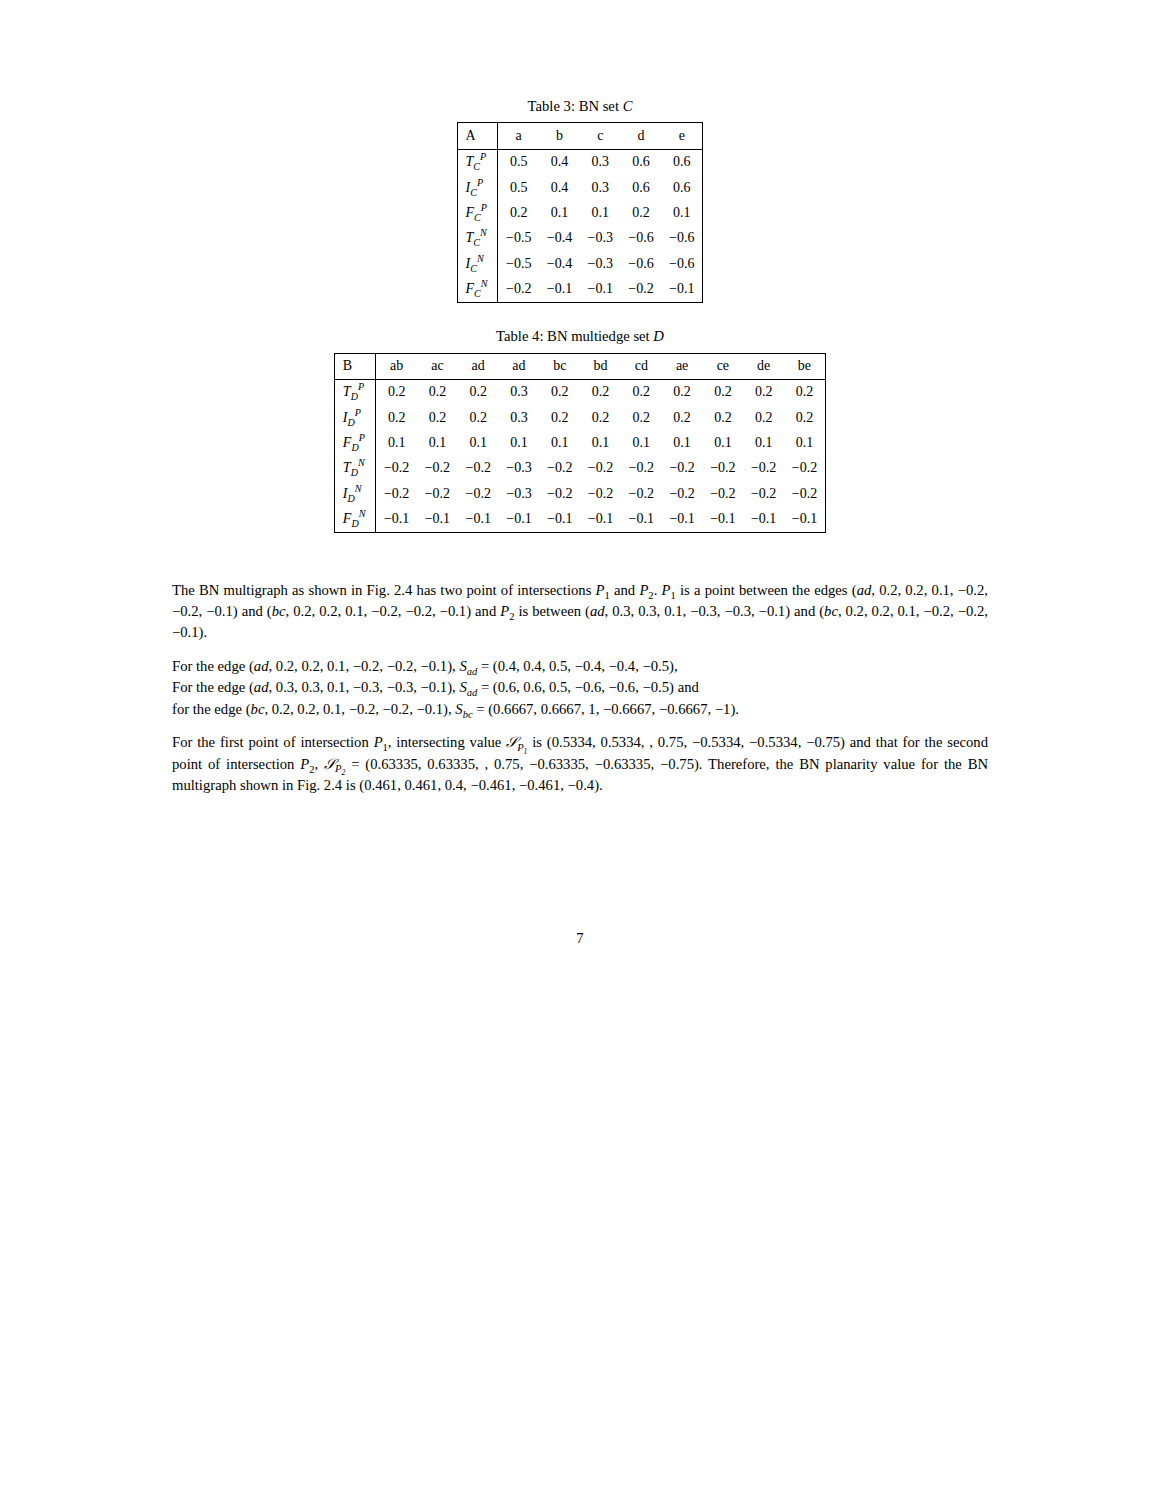Table 3: BN set C
| A | a | b | c | d | e |
| --- | --- | --- | --- | --- | --- |
| T C P | 0.5 | 0.4 | 0.3 | 0.6 | 0.6 |
| I C P | 0.5 | 0.4 | 0.3 | 0.6 | 0.6 |
| F C P | 0.2 | 0.1 | 0.1 | 0.2 | 0.1 |
| T C N | −0.5 | −0.4 | −0.3 | −0.6 | −0.6 |
| I C N | −0.5 | −0.4 | −0.3 | −0.6 | −0.6 |
| F C N | −0.2 | −0.1 | −0.1 | −0.2 | −0.1 |
Table 4: BN multiedge set D
| B | ab | ac | ad | ad | bc | bd | cd | ae | ce | de | be |
| --- | --- | --- | --- | --- | --- | --- | --- | --- | --- | --- | --- |
| T D P | 0.2 | 0.2 | 0.2 | 0.3 | 0.2 | 0.2 | 0.2 | 0.2 | 0.2 | 0.2 | 0.2 |
| I D P | 0.2 | 0.2 | 0.2 | 0.3 | 0.2 | 0.2 | 0.2 | 0.2 | 0.2 | 0.2 | 0.2 |
| F D P | 0.1 | 0.1 | 0.1 | 0.1 | 0.1 | 0.1 | 0.1 | 0.1 | 0.1 | 0.1 | 0.1 |
| T D N | −0.2 | −0.2 | −0.2 | −0.3 | −0.2 | −0.2 | −0.2 | −0.2 | −0.2 | −0.2 | −0.2 |
| I D N | −0.2 | −0.2 | −0.2 | −0.3 | −0.2 | −0.2 | −0.2 | −0.2 | −0.2 | −0.2 | −0.2 |
| F D N | −0.1 | −0.1 | −0.1 | −0.1 | −0.1 | −0.1 | −0.1 | −0.1 | −0.1 | −0.1 | −0.1 |
The BN multigraph as shown in Fig. 2.4 has two point of intersections P1 and P2. P1 is a point between the edges (ad, 0.2, 0.2, 0.1, −0.2, −0.2, −0.1) and (bc, 0.2, 0.2, 0.1, −0.2, −0.2, −0.1) and P2 is between (ad, 0.3, 0.3, 0.1, −0.3, −0.3, −0.1) and (bc, 0.2, 0.2, 0.1, −0.2, −0.2, −0.1).
For the edge (ad, 0.2, 0.2, 0.1, −0.2, −0.2, −0.1), Sad = (0.4, 0.4, 0.5, −0.4, −0.4, −0.5),
For the edge (ad, 0.3, 0.3, 0.1, −0.3, −0.3, −0.1), Sad = (0.6, 0.6, 0.5, −0.6, −0.6, −0.5) and
for the edge (bc, 0.2, 0.2, 0.1, −0.2, −0.2, −0.1), Sbc = (0.6667, 0.6667, 1, −0.6667, −0.6667, −1).
For the first point of intersection P1, intersecting value 𝒮P1 is (0.5334, 0.5334, , 0.75, −0.5334, −0.5334, −0.75) and that for the second point of intersection P2, 𝒮P2 = (0.63335, 0.63335, , 0.75, −0.63335, −0.63335, −0.75). Therefore, the BN planarity value for the BN multigraph shown in Fig. 2.4 is (0.461, 0.461, 0.4, −0.461, −0.461, −0.4).
7